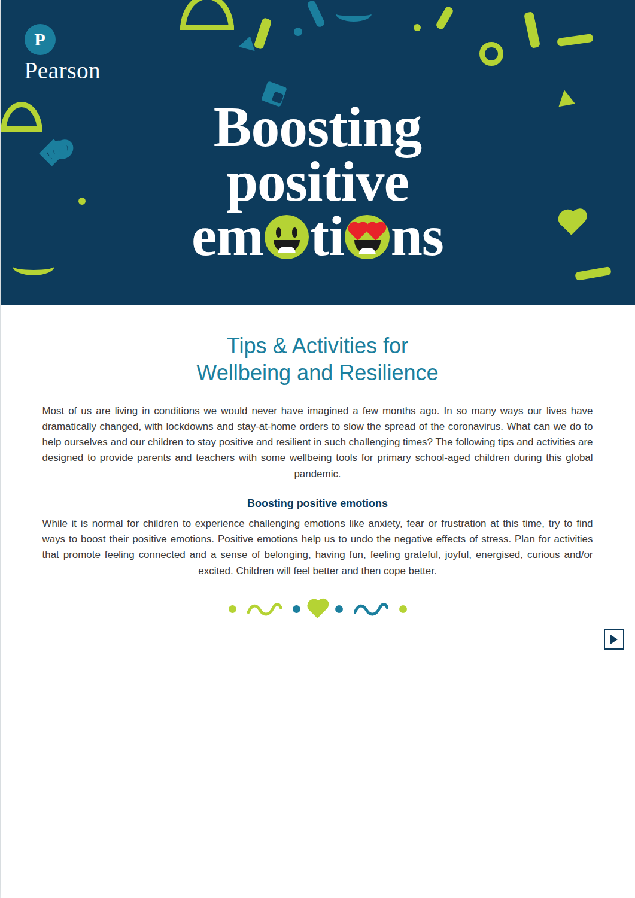P
Pearson
Boosting positive em ti ns
Tips & Activities for
Wellbeing and Resilience
Most of us are living in conditions we would never have imagined a few months ago. In so many ways our lives have dramatically changed, with lockdowns and stay-at-home orders to slow the spread of the coronavirus. What can we do to help ourselves and our children to stay positive and resilient in such challenging times? The following tips and activities are designed to provide parents and teachers with some wellbeing tools for primary school-aged children during this global pandemic.
Boosting positive emotions
While it is normal for children to experience challenging emotions like anxiety, fear or frustration at this time, try to find ways to boost their positive emotions. Positive emotions help us to undo the negative effects of stress. Plan for activities that promote feeling connected and a sense of belonging, having fun, feeling grateful, joyful, energised, curious and/or excited. Children will feel better and then cope better.